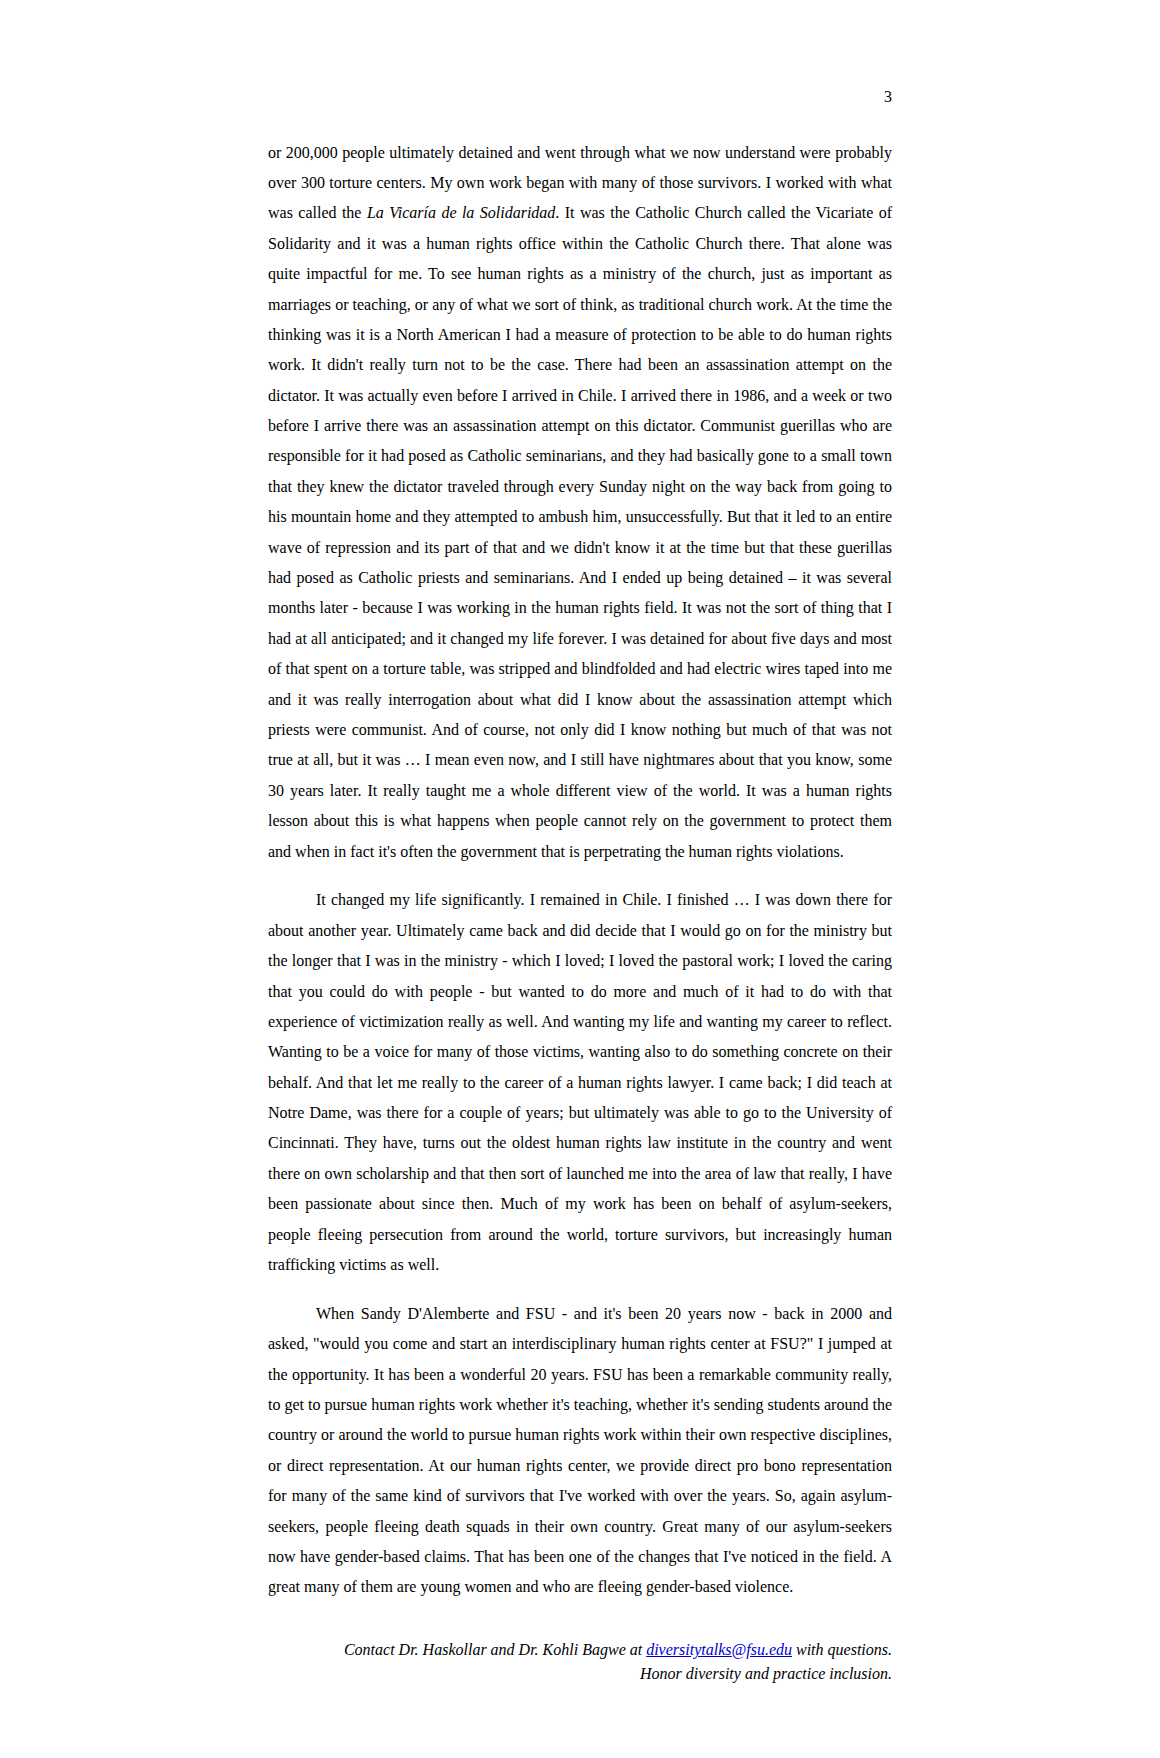3
or 200,000 people ultimately detained and went through what we now understand were probably over 300 torture centers. My own work began with many of those survivors. I worked with what was called the La Vicaría de la Solidaridad. It was the Catholic Church called the Vicariate of Solidarity and it was a human rights office within the Catholic Church there. That alone was quite impactful for me. To see human rights as a ministry of the church, just as important as marriages or teaching, or any of what we sort of think, as traditional church work. At the time the thinking was it is a North American I had a measure of protection to be able to do human rights work. It didn't really turn not to be the case. There had been an assassination attempt on the dictator. It was actually even before I arrived in Chile. I arrived there in 1986, and a week or two before I arrive there was an assassination attempt on this dictator. Communist guerillas who are responsible for it had posed as Catholic seminarians, and they had basically gone to a small town that they knew the dictator traveled through every Sunday night on the way back from going to his mountain home and they attempted to ambush him, unsuccessfully. But that it led to an entire wave of repression and its part of that and we didn't know it at the time but that these guerillas had posed as Catholic priests and seminarians. And I ended up being detained – it was several months later - because I was working in the human rights field. It was not the sort of thing that I had at all anticipated; and it changed my life forever. I was detained for about five days and most of that spent on a torture table, was stripped and blindfolded and had electric wires taped into me and it was really interrogation about what did I know about the assassination attempt which priests were communist. And of course, not only did I know nothing but much of that was not true at all, but it was … I mean even now, and I still have nightmares about that you know, some 30 years later. It really taught me a whole different view of the world. It was a human rights lesson about this is what happens when people cannot rely on the government to protect them and when in fact it's often the government that is perpetrating the human rights violations.
It changed my life significantly. I remained in Chile. I finished … I was down there for about another year. Ultimately came back and did decide that I would go on for the ministry but the longer that I was in the ministry - which I loved; I loved the pastoral work; I loved the caring that you could do with people - but wanted to do more and much of it had to do with that experience of victimization really as well. And wanting my life and wanting my career to reflect. Wanting to be a voice for many of those victims, wanting also to do something concrete on their behalf. And that let me really to the career of a human rights lawyer. I came back; I did teach at Notre Dame, was there for a couple of years; but ultimately was able to go to the University of Cincinnati. They have, turns out the oldest human rights law institute in the country and went there on own scholarship and that then sort of launched me into the area of law that really, I have been passionate about since then. Much of my work has been on behalf of asylum-seekers, people fleeing persecution from around the world, torture survivors, but increasingly human trafficking victims as well.
When Sandy D'Alemberte and FSU - and it's been 20 years now - back in 2000 and asked, "would you come and start an interdisciplinary human rights center at FSU?" I jumped at the opportunity. It has been a wonderful 20 years. FSU has been a remarkable community really, to get to pursue human rights work whether it's teaching, whether it's sending students around the country or around the world to pursue human rights work within their own respective disciplines, or direct representation. At our human rights center, we provide direct pro bono representation for many of the same kind of survivors that I've worked with over the years. So, again asylum-seekers, people fleeing death squads in their own country. Great many of our asylum-seekers now have gender-based claims. That has been one of the changes that I've noticed in the field. A great many of them are young women and who are fleeing gender-based violence.
Contact Dr. Haskollar and Dr. Kohli Bagwe at diversitytalks@fsu.edu with questions.
Honor diversity and practice inclusion.